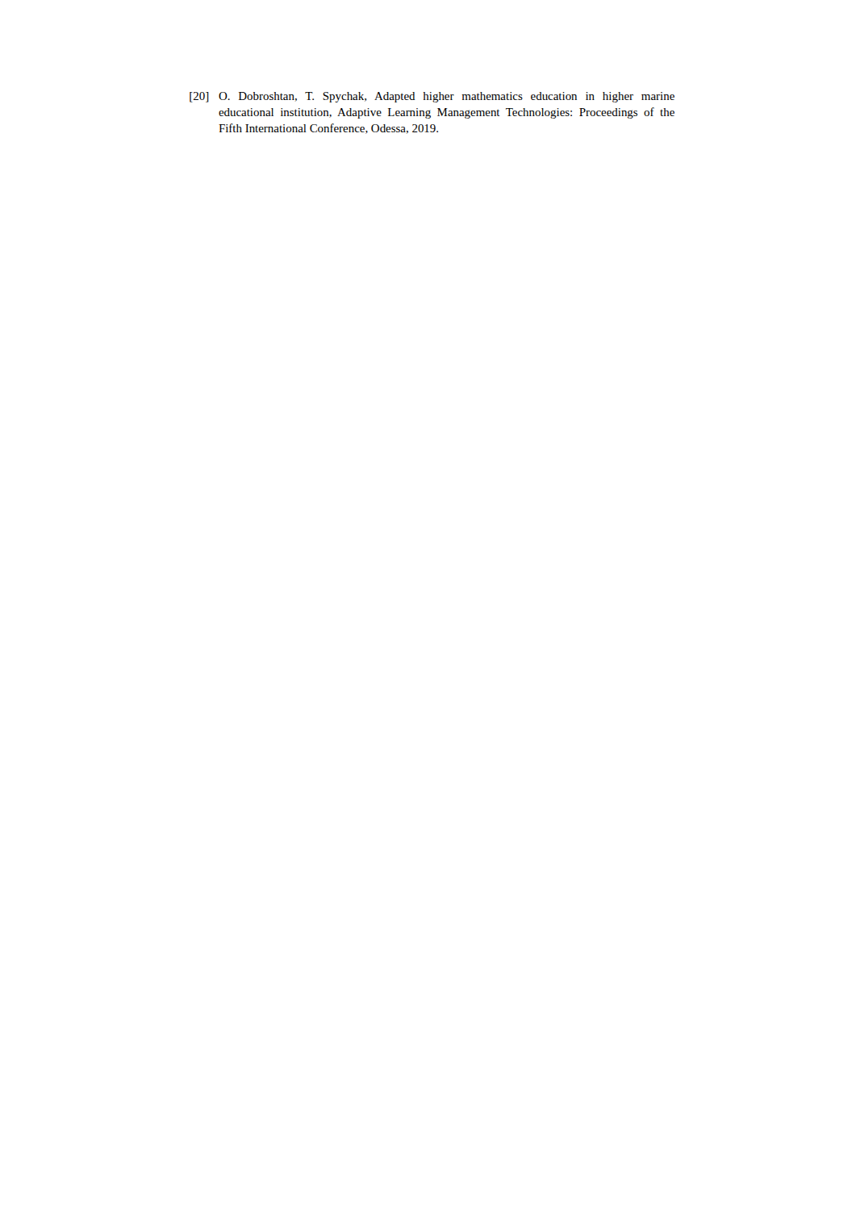[20] O. Dobroshtan, T. Spychak, Adapted higher mathematics education in higher marine educational institution, Adaptive Learning Management Technologies: Proceedings of the Fifth International Conference, Odessa, 2019.